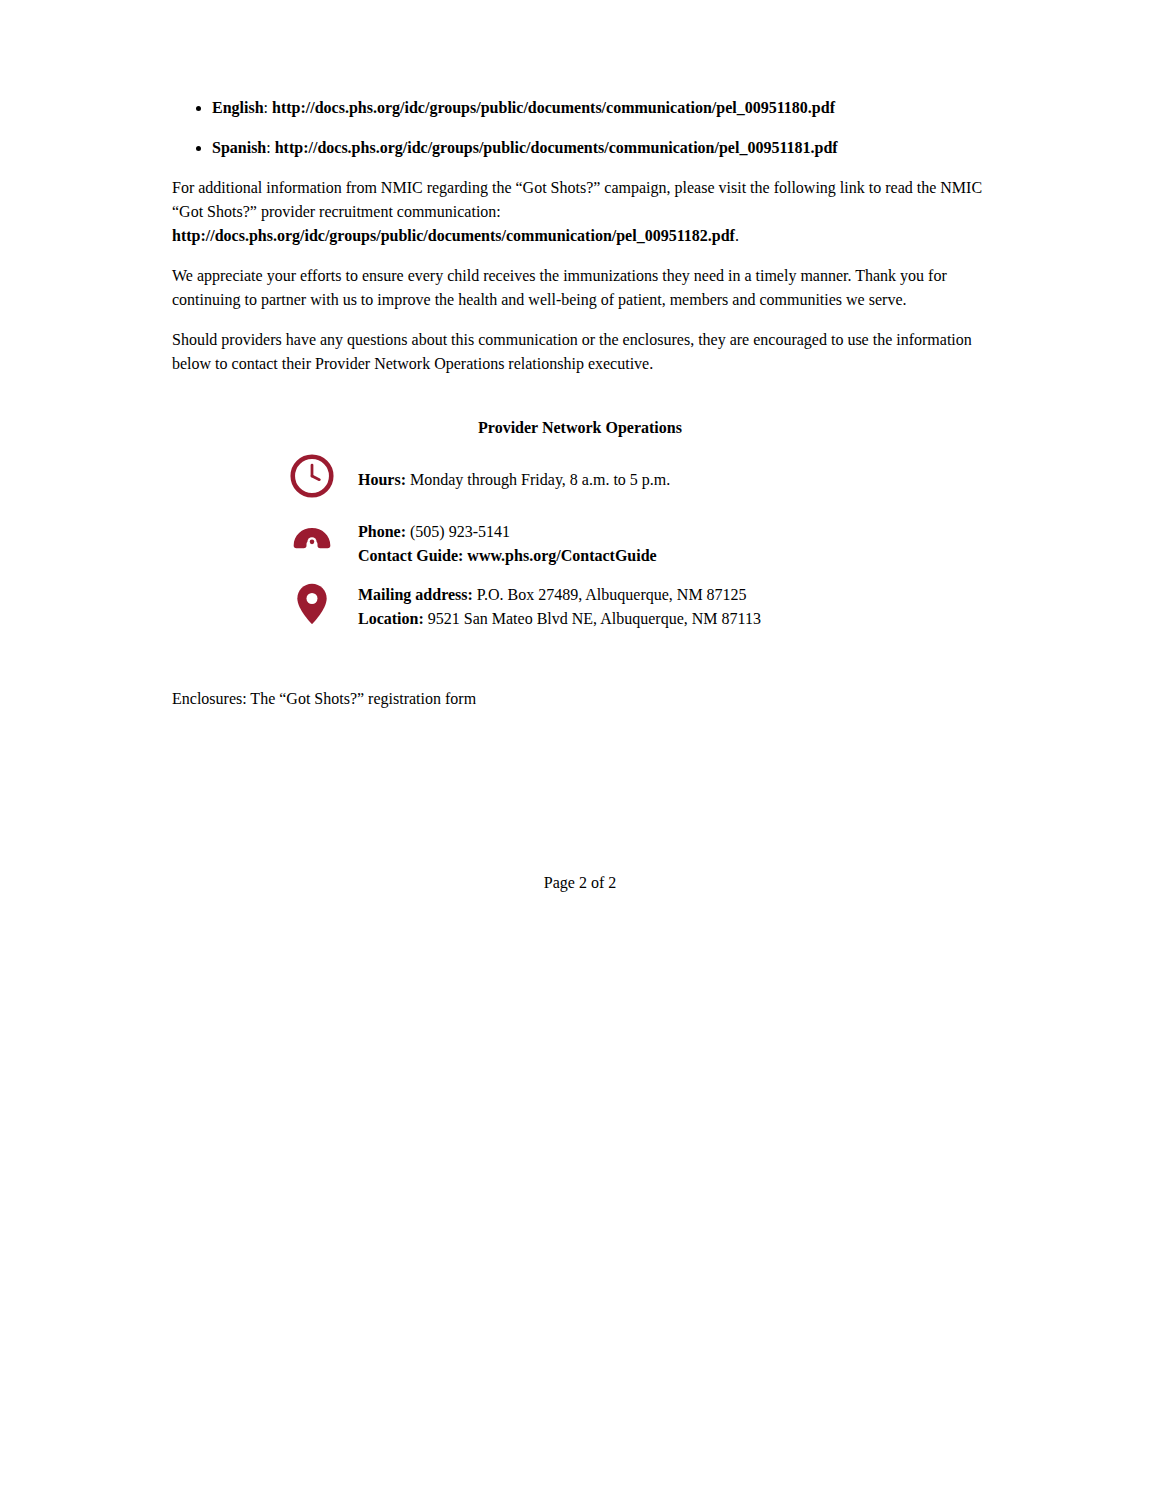English: http://docs.phs.org/idc/groups/public/documents/communication/pel_00951180.pdf
Spanish: http://docs.phs.org/idc/groups/public/documents/communication/pel_00951181.pdf
For additional information from NMIC regarding the “Got Shots?” campaign, please visit the following link to read the NMIC “Got Shots?” provider recruitment communication: http://docs.phs.org/idc/groups/public/documents/communication/pel_00951182.pdf.
We appreciate your efforts to ensure every child receives the immunizations they need in a timely manner. Thank you for continuing to partner with us to improve the health and well-being of patient, members and communities we serve.
Should providers have any questions about this communication or the enclosures, they are encouraged to use the information below to contact their Provider Network Operations relationship executive.
Provider Network Operations
| | Hours: Monday through Friday, 8 a.m. to 5 p.m. |
| | Phone: (505) 923-5141 Contact Guide: www.phs.org/ContactGuide |
| | Mailing address: P.O. Box 27489, Albuquerque, NM 87125 Location: 9521 San Mateo Blvd NE, Albuquerque, NM 87113 |
Enclosures: The “Got Shots?” registration form
Page 2 of 2